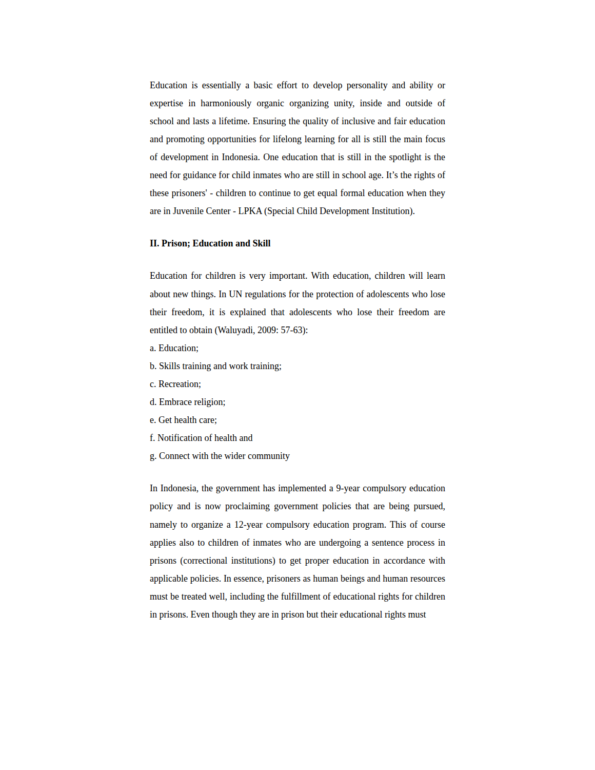Education is essentially a basic effort to develop personality and ability or expertise in harmoniously organic organizing unity, inside and outside of school and lasts a lifetime. Ensuring the quality of inclusive and fair education and promoting opportunities for lifelong learning for all is still the main focus of development in Indonesia. One education that is still in the spotlight is the need for guidance for child inmates who are still in school age. It’s the rights of these prisoners' - children to continue to get equal formal education when they are in Juvenile Center - LPKA (Special Child Development Institution).
II. Prison; Education and Skill
Education for children is very important. With education, children will learn about new things. In UN regulations for the protection of adolescents who lose their freedom, it is explained that adolescents who lose their freedom are entitled to obtain (Waluyadi, 2009: 57-63):
a. Education;
b. Skills training and work training;
c. Recreation;
d. Embrace religion;
e. Get health care;
f. Notification of health and
g. Connect with the wider community
In Indonesia, the government has implemented a 9-year compulsory education policy and is now proclaiming government policies that are being pursued, namely to organize a 12-year compulsory education program. This of course applies also to children of inmates who are undergoing a sentence process in prisons (correctional institutions) to get proper education in accordance with applicable policies. In essence, prisoners as human beings and human resources must be treated well, including the fulfillment of educational rights for children in prisons. Even though they are in prison but their educational rights must